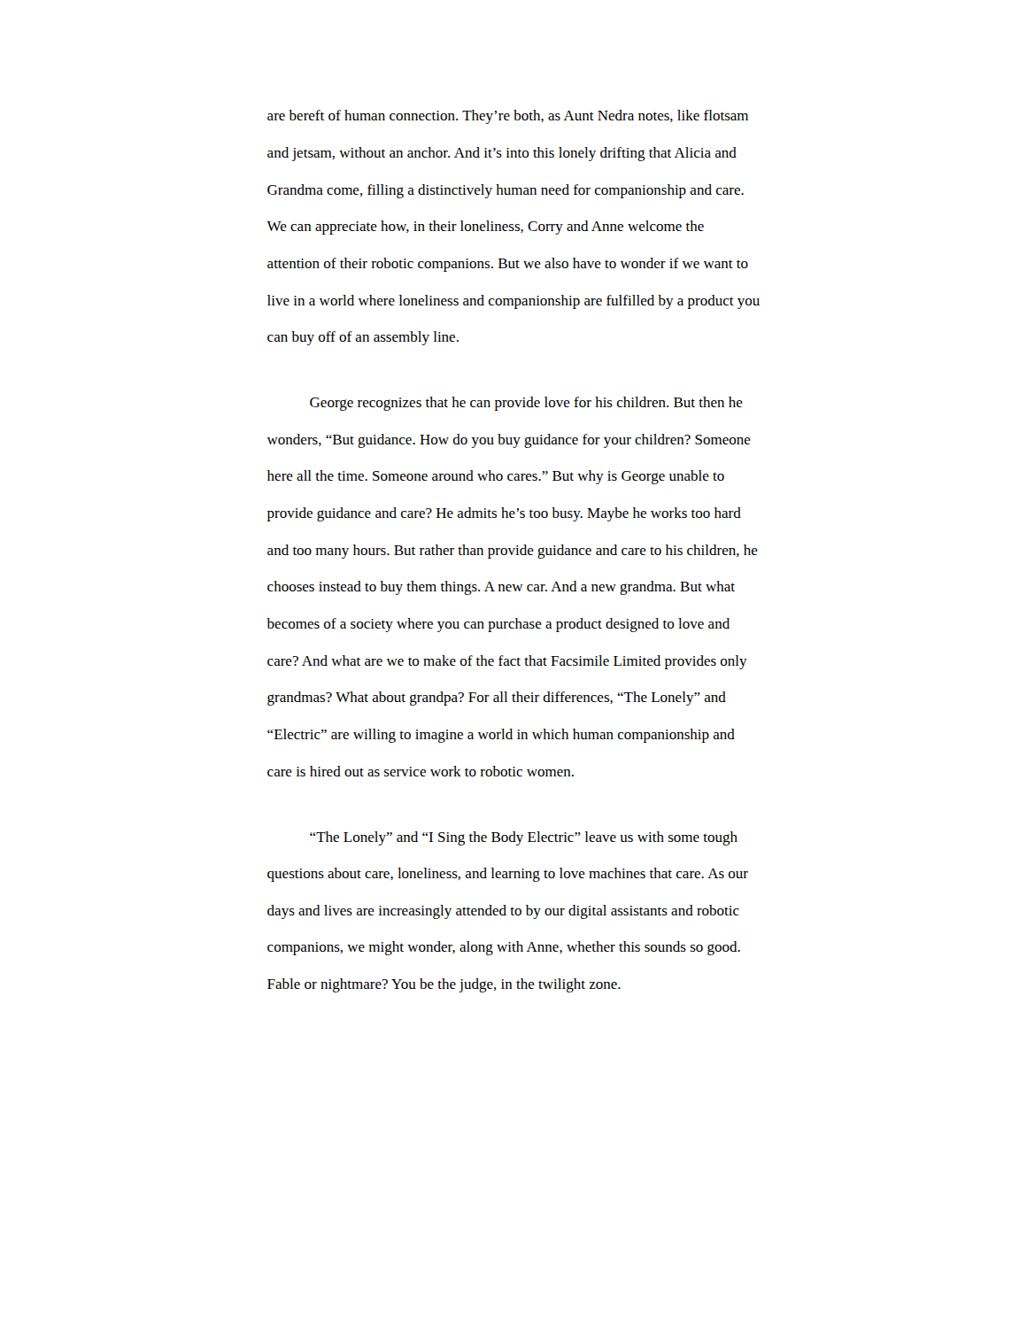are bereft of human connection. They’re both, as Aunt Nedra notes, like flotsam and jetsam, without an anchor. And it’s into this lonely drifting that Alicia and Grandma come, filling a distinctively human need for companionship and care. We can appreciate how, in their loneliness, Corry and Anne welcome the attention of their robotic companions. But we also have to wonder if we want to live in a world where loneliness and companionship are fulfilled by a product you can buy off of an assembly line.
George recognizes that he can provide love for his children. But then he wonders, “But guidance. How do you buy guidance for your children? Someone here all the time. Someone around who cares.” But why is George unable to provide guidance and care? He admits he’s too busy. Maybe he works too hard and too many hours. But rather than provide guidance and care to his children, he chooses instead to buy them things. A new car. And a new grandma. But what becomes of a society where you can purchase a product designed to love and care? And what are we to make of the fact that Facsimile Limited provides only grandmas? What about grandpa? For all their differences, “The Lonely” and “Electric” are willing to imagine a world in which human companionship and care is hired out as service work to robotic women.
“The Lonely” and “I Sing the Body Electric” leave us with some tough questions about care, loneliness, and learning to love machines that care. As our days and lives are increasingly attended to by our digital assistants and robotic companions, we might wonder, along with Anne, whether this sounds so good. Fable or nightmare? You be the judge, in the twilight zone.